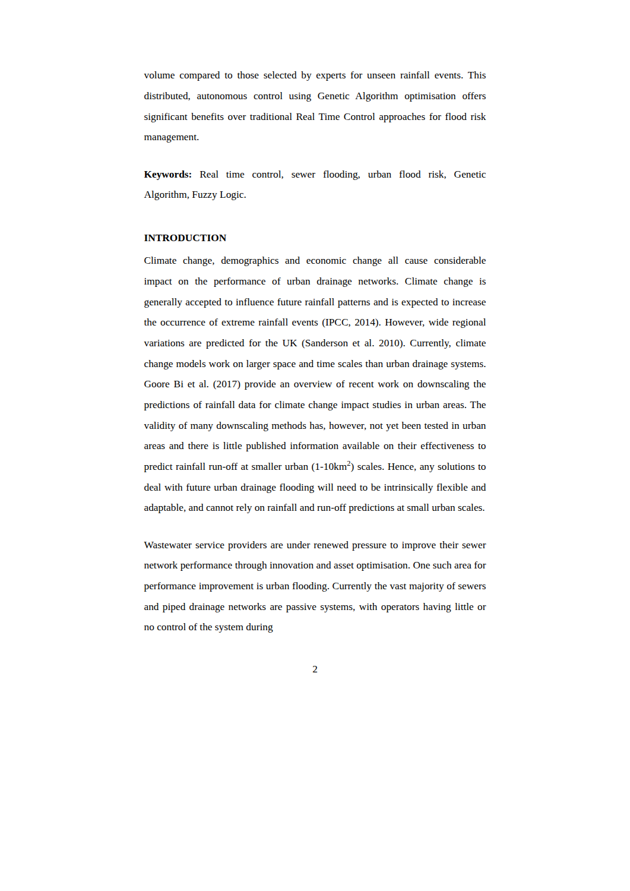volume compared to those selected by experts for unseen rainfall events. This distributed, autonomous control using Genetic Algorithm optimisation offers significant benefits over traditional Real Time Control approaches for flood risk management.
Keywords: Real time control, sewer flooding, urban flood risk, Genetic Algorithm, Fuzzy Logic.
INTRODUCTION
Climate change, demographics and economic change all cause considerable impact on the performance of urban drainage networks. Climate change is generally accepted to influence future rainfall patterns and is expected to increase the occurrence of extreme rainfall events (IPCC, 2014). However, wide regional variations are predicted for the UK (Sanderson et al. 2010). Currently, climate change models work on larger space and time scales than urban drainage systems. Goore Bi et al. (2017) provide an overview of recent work on downscaling the predictions of rainfall data for climate change impact studies in urban areas. The validity of many downscaling methods has, however, not yet been tested in urban areas and there is little published information available on their effectiveness to predict rainfall run-off at smaller urban (1-10km2) scales. Hence, any solutions to deal with future urban drainage flooding will need to be intrinsically flexible and adaptable, and cannot rely on rainfall and run-off predictions at small urban scales.
Wastewater service providers are under renewed pressure to improve their sewer network performance through innovation and asset optimisation. One such area for performance improvement is urban flooding. Currently the vast majority of sewers and piped drainage networks are passive systems, with operators having little or no control of the system during
2